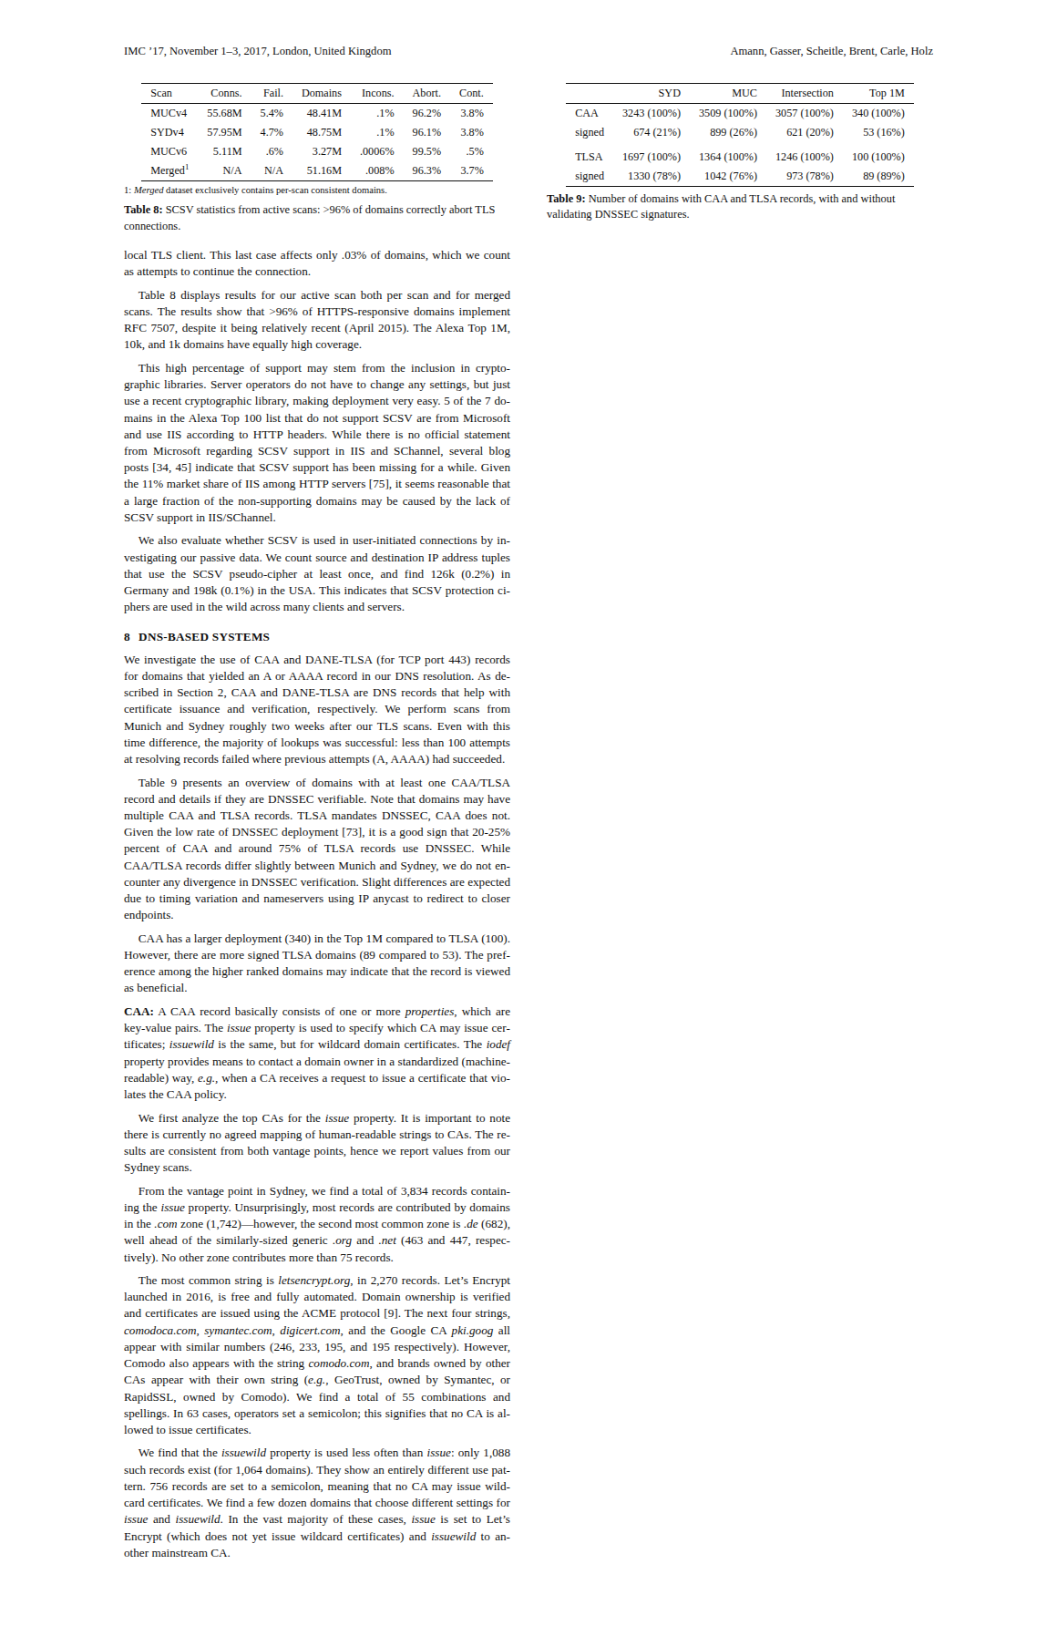IMC ’17, November 1–3, 2017, London, United Kingdom Amann, Gasser, Scheitle, Brent, Carle, Holz
| Scan | Conns. | Fail. | Domains | Incons. | Abort. | Cont. |
| --- | --- | --- | --- | --- | --- | --- |
| MUCv4 | 55.68M | 5.4% | 48.41M | .1% | 96.2% | 3.8% |
| SYDv4 | 57.95M | 4.7% | 48.75M | .1% | 96.1% | 3.8% |
| MUCv6 | 5.11M | .6% | 3.27M | .0006% | 99.5% | .5% |
| Merged 1 | N/A | N/A | 51.16M | .008% | 96.3% | 3.7% |
1: Merged dataset exclusively contains per-scan consistent domains.
Table 8: SCSV statistics from active scans: >96% of domains correctly abort TLS connections.
| | SYD | MUC | Intersection | Top 1M |
| --- | --- | --- | --- | --- |
| CAA | 3243 (100%) | 3509 (100%) | 3057 (100%) | 340 (100%) |
| signed | 674 (21%) | 899 (26%) | 621 (20%) | 53 (16%) |
| TLSA | 1697 (100%) | 1364 (100%) | 1246 (100%) | 100 (100%) |
| signed | 1330 (78%) | 1042 (76%) | 973 (78%) | 89 (89%) |
Table 9: Number of domains with CAA and TLSA records, with and without validating DNSSEC signatures.
local TLS client. This last case affects only .03% of domains, which we count as attempts to continue the connection.
Table 8 displays results for our active scan both per scan and for merged scans. The results show that >96% of HTTPS-responsive domains implement RFC 7507, despite it being relatively recent (April 2015). The Alexa Top 1M, 10k, and 1k domains have equally high coverage.
This high percentage of support may stem from the inclusion in cryptographic libraries. Server operators do not have to change any settings, but just use a recent cryptographic library, making deployment very easy. 5 of the 7 domains in the Alexa Top 100 list that do not support SCSV are from Microsoft and use IIS according to HTTP headers. While there is no official statement from Microsoft regarding SCSV support in IIS and SChannel, several blog posts [34, 45] indicate that SCSV support has been missing for a while. Given the 11% market share of IIS among HTTP servers [75], it seems reasonable that a large fraction of the non-supporting domains may be caused by the lack of SCSV support in IIS/SChannel.
We also evaluate whether SCSV is used in user-initiated connections by investigating our passive data. We count source and destination IP address tuples that use the SCSV pseudo-cipher at least once, and find 126k (0.2%) in Germany and 198k (0.1%) in the USA. This indicates that SCSV protection ciphers are used in the wild across many clients and servers.
8 DNS-BASED SYSTEMS
We investigate the use of CAA and DANE-TLSA (for TCP port 443) records for domains that yielded an A or AAAA record in our DNS resolution. As described in Section 2, CAA and DANE-TLSA are DNS records that help with certificate issuance and verification, respectively. We perform scans from Munich and Sydney roughly two weeks after our TLS scans. Even with this time difference, the majority of lookups was successful: less than 100 attempts at resolving records failed where previous attempts (A, AAAA) had succeeded.
Table 9 presents an overview of domains with at least one CAA/TLSA record and details if they are DNSSEC verifiable. Note that domains may have multiple CAA and TLSA records. TLSA mandates DNSSEC, CAA does not. Given the low rate of DNSSEC deployment [73], it is a good sign that 20-25% percent of CAA and around 75% of TLSA records use DNSSEC. While CAA/TLSA records differ slightly between Munich and Sydney, we do not encounter any divergence in DNSSEC verification. Slight differences are expected due to timing variation and nameservers using IP anycast to redirect to closer endpoints.
CAA has a larger deployment (340) in the Top 1M compared to TLSA (100). However, there are more signed TLSA domains (89 compared to 53). The preference among the higher ranked domains may indicate that the record is viewed as beneficial.
CAA: A CAA record basically consists of one or more properties, which are key-value pairs. The issue property is used to specify which CA may issue certificates; issuewild is the same, but for wildcard domain certificates. The iodef property provides means to contact a domain owner in a standardized (machine-readable) way, e.g., when a CA receives a request to issue a certificate that violates the CAA policy.
We first analyze the top CAs for the issue property. It is important to note there is currently no agreed mapping of human-readable strings to CAs. The results are consistent from both vantage points, hence we report values from our Sydney scans.
From the vantage point in Sydney, we find a total of 3,834 records containing the issue property. Unsurprisingly, most records are contributed by domains in the .com zone (1,742)—however, the second most common zone is .de (682), well ahead of the similarly-sized generic .org and .net (463 and 447, respectively). No other zone contributes more than 75 records.
The most common string is letsencrypt.org, in 2,270 records. Let’s Encrypt launched in 2016, is free and fully automated. Domain ownership is verified and certificates are issued using the ACME protocol [9]. The next four strings, comodoca.com, symantec.com, digicert.com, and the Google CA pki.goog all appear with similar numbers (246, 233, 195, and 195 respectively). However, Comodo also appears with the string comodo.com, and brands owned by other CAs appear with their own string (e.g., GeoTrust, owned by Symantec, or RapidSSL, owned by Comodo). We find a total of 55 combinations and spellings. In 63 cases, operators set a semicolon; this signifies that no CA is allowed to issue certificates.
We find that the issuewild property is used less often than issue: only 1,088 such records exist (for 1,064 domains). They show an entirely different use pattern. 756 records are set to a semicolon, meaning that no CA may issue wildcard certificates. We find a few dozen domains that choose different settings for issue and issuewild. In the vast majority of these cases, issue is set to Let’s Encrypt (which does not yet issue wildcard certificates) and issuewild to another mainstream CA.